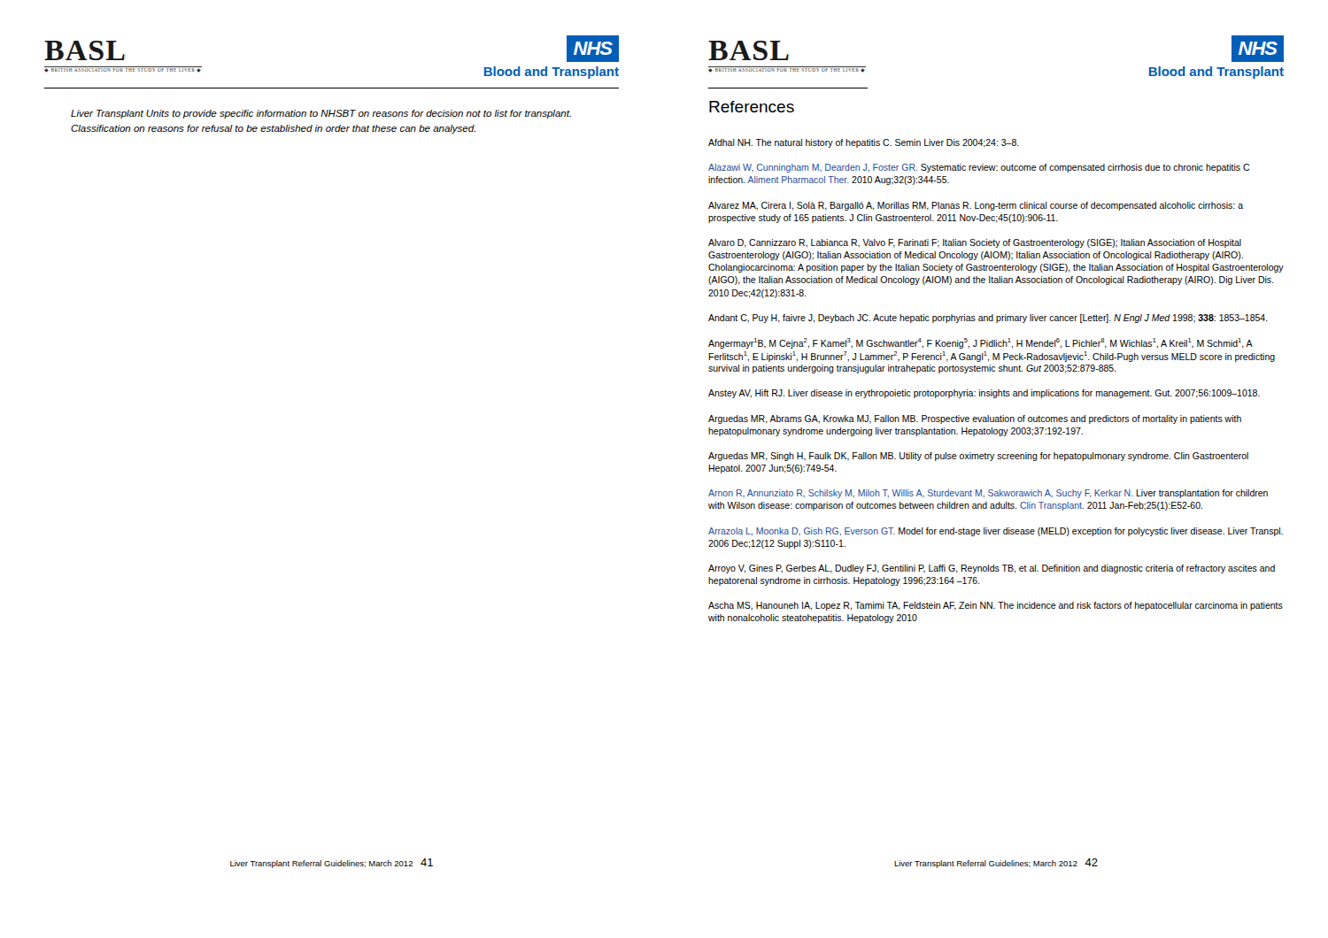BASL
◆ BRITISH ASSOCIATION FOR THE STUDY OF THE LIVER ◆
NHS
Blood and Transplant
Liver Transplant Units to provide specific information to NHSBT on reasons for decision not to list for transplant. Classification on reasons for refusal to be established in order that these can be analysed.
Liver Transplant Referral Guidelines; March 2012 41
BASL
◆ BRITISH ASSOCIATION FOR THE STUDY OF THE LIVER ◆
NHS
Blood and Transplant
References
Afdhal NH. The natural history of hepatitis C. Semin Liver Dis 2004;24: 3–8.
Alazawi W, Cunningham M, Dearden J, Foster GR. Systematic review: outcome of compensated cirrhosis due to chronic hepatitis C infection. Aliment Pharmacol Ther. 2010 Aug;32(3):344-55.
Alvarez MA, Cirera I, Solà R, Bargalló A, Morillas RM, Planas R. Long-term clinical course of decompensated alcoholic cirrhosis: a prospective study of 165 patients. J Clin Gastroenterol. 2011 Nov-Dec;45(10):906-11.
Alvaro D, Cannizzaro R, Labianca R, Valvo F, Farinati F; Italian Society of Gastroenterology (SIGE); Italian Association of Hospital Gastroenterology (AIGO); Italian Association of Medical Oncology (AIOM); Italian Association of Oncological Radiotherapy (AIRO). Cholangiocarcinoma: A position paper by the Italian Society of Gastroenterology (SIGE), the Italian Association of Hospital Gastroenterology (AIGO), the Italian Association of Medical Oncology (AIOM) and the Italian Association of Oncological Radiotherapy (AIRO). Dig Liver Dis. 2010 Dec;42(12):831-8.
Andant C, Puy H, faivre J, Deybach JC. Acute hepatic porphyrias and primary liver cancer [Letter]. N Engl J Med 1998; 338: 1853–1854.
Angermayr1B, M Cejna2, F Kamel3, M Gschwantler4, F Koenig5, J Pidlich1, H Mendel6, L Pichler8, M Wichlas1, A Kreil1, M Schmid1, A Ferlitsch1, E Lipinski1, H Brunner7, J Lammer2, P Ferenci1, A Gangl1, M Peck-Radosavljevic1. Child-Pugh versus MELD score in predicting survival in patients undergoing transjugular intrahepatic portosystemic shunt. Gut 2003;52:879-885.
Anstey AV, Hift RJ. Liver disease in erythropoietic protoporphyria: insights and implications for management. Gut. 2007;56:1009–1018.
Arguedas MR, Abrams GA, Krowka MJ, Fallon MB. Prospective evaluation of outcomes and predictors of mortality in patients with hepatopulmonary syndrome undergoing liver transplantation. Hepatology 2003;37:192-197.
Arguedas MR, Singh H, Faulk DK, Fallon MB. Utility of pulse oximetry screening for hepatopulmonary syndrome. Clin Gastroenterol Hepatol. 2007 Jun;5(6):749-54.
Arnon R, Annunziato R, Schilsky M, Miloh T, Willis A, Sturdevant M, Sakworawich A, Suchy F, Kerkar N. Liver transplantation for children with Wilson disease: comparison of outcomes between children and adults. Clin Transplant. 2011 Jan-Feb;25(1):E52-60.
Arrazola L, Moonka D, Gish RG, Everson GT. Model for end-stage liver disease (MELD) exception for polycystic liver disease. Liver Transpl. 2006 Dec;12(12 Suppl 3):S110-1.
Arroyo V, Gines P, Gerbes AL, Dudley FJ, Gentilini P, Laffi G, Reynolds TB, et al. Definition and diagnostic criteria of refractory ascites and hepatorenal syndrome in cirrhosis. Hepatology 1996;23:164 –176.
Ascha MS, Hanouneh IA, Lopez R, Tamimi TA, Feldstein AF, Zein NN. The incidence and risk factors of hepatocellular carcinoma in patients with nonalcoholic steatohepatitis. Hepatology 2010
Liver Transplant Referral Guidelines; March 2012 42